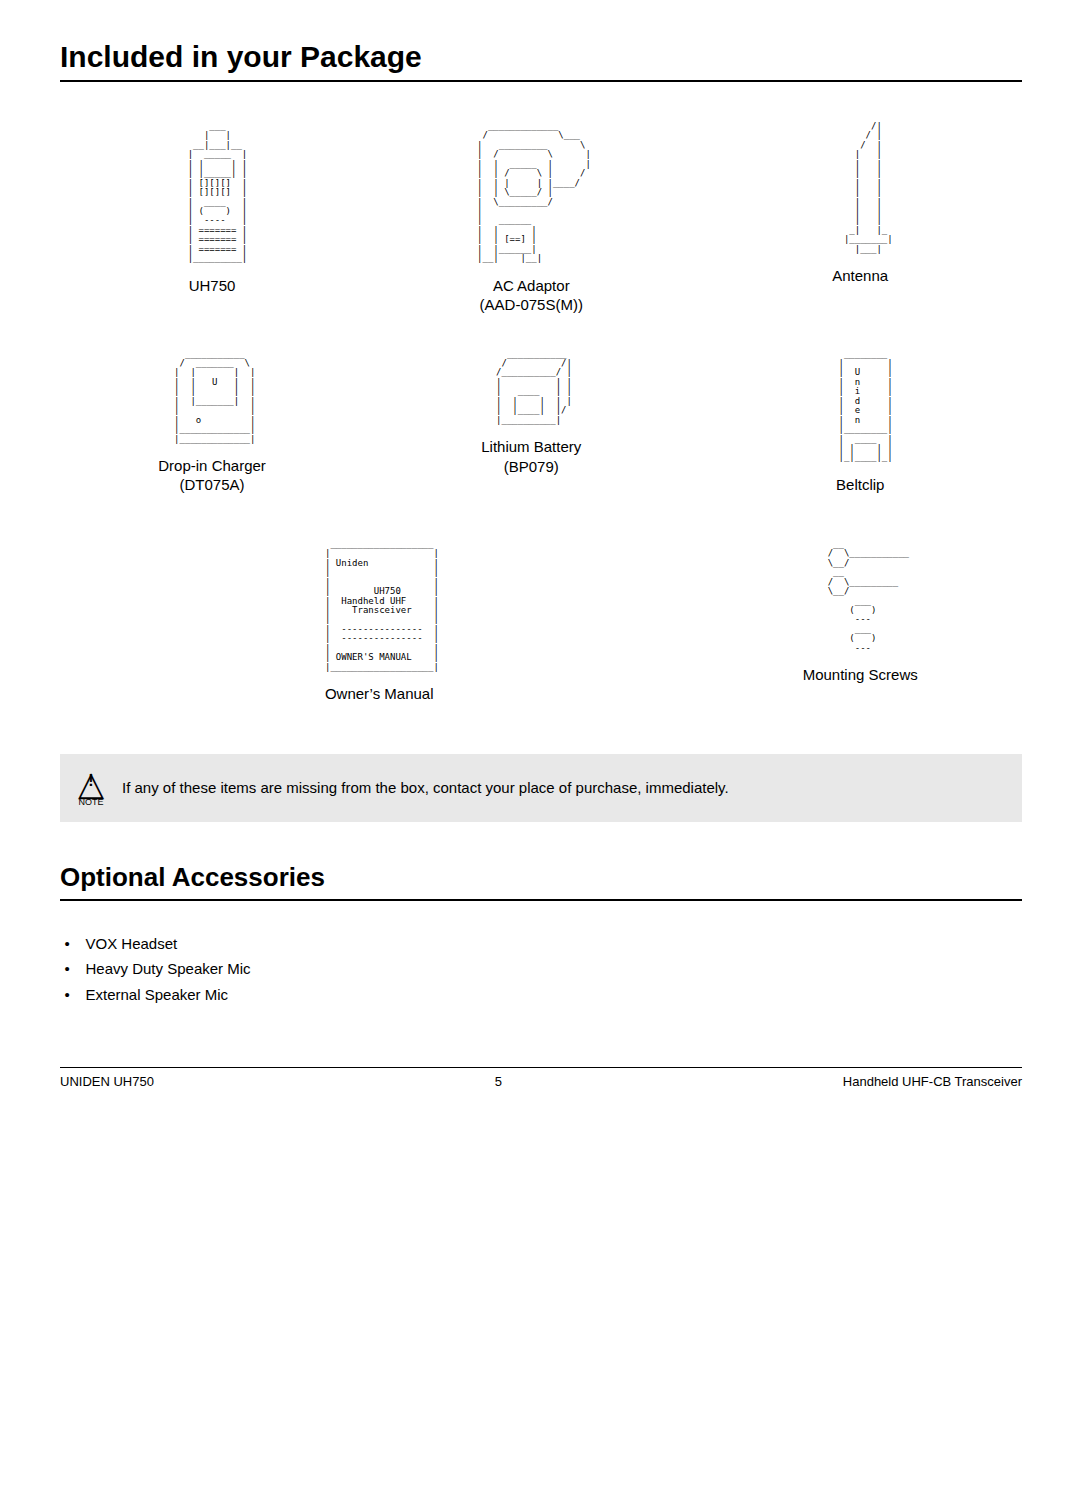Included in your Package
| ___ / / __/___/__ / _____ / / / / / / /_____/ / / [][][] / / [][][] / / ____ / / ( ) / / ---- / / ======= / / ======= / / ======= / /_________/ UH750 | _____________ / \___ / _________ \ / / \ / / / _____ / / / / / \ / / / / / / /____/ / / \_____/ / / \_________/ / / ______ / / / / / [==] / / /______/ /__/ /__/ AC Adaptor (AAD-075S(M)) | // / / / / / / / / / / / / / / / / / / / / _/ /_ /_______/ /___/ Antenna |
| ___________ / _______ \ / / / / / / U / / / / / / / /_______/ / / / / o / /_____________/ /_____________/ Drop-in Charger (DT075A) | ___________ / // /__________/ / / / / / ____ / / / / / / / / /____/ // /__________/ Lithium Battery (BP079) | ________ / / / U / / n / / i / / d / / e / / n / /________/ / ____ / / / / / /_/____/_/ Beltclip |
| ___________________ / / / Uniden / / / / / / UH750 / / Handheld UHF / / Transceiver / / / / --------------- / / --------------- / / / / OWNER'S MANUAL / /___________________/ Owner’s Manual | __ / \___________ \__/ __ / \_________ \__/ ___ ( ) --- ___ ( ) --- Mounting Screws |
△ ! NOTE
If any of these items are missing from the box, contact your place of purchase, immediately.
Optional Accessories
VOX Headset
Heavy Duty Speaker Mic
External Speaker Mic
UNIDEN UH750 5 Handheld UHF-CB Transceiver